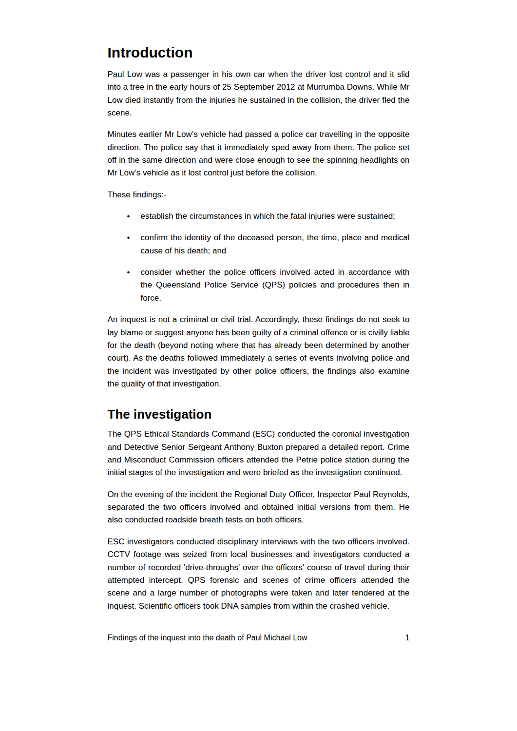Introduction
Paul Low was a passenger in his own car when the driver lost control and it slid into a tree in the early hours of 25 September 2012 at Murrumba Downs. While Mr Low died instantly from the injuries he sustained in the collision, the driver fled the scene.
Minutes earlier Mr Low’s vehicle had passed a police car travelling in the opposite direction. The police say that it immediately sped away from them. The police set off in the same direction and were close enough to see the spinning headlights on Mr Low’s vehicle as it lost control just before the collision.
These findings:-
establish the circumstances in which the fatal injuries were sustained;
confirm the identity of the deceased person, the time, place and medical cause of his death; and
consider whether the police officers involved acted in accordance with the Queensland Police Service (QPS) policies and procedures then in force.
An inquest is not a criminal or civil trial. Accordingly, these findings do not seek to lay blame or suggest anyone has been guilty of a criminal offence or is civilly liable for the death (beyond noting where that has already been determined by another court). As the deaths followed immediately a series of events involving police and the incident was investigated by other police officers, the findings also examine the quality of that investigation.
The investigation
The QPS Ethical Standards Command (ESC) conducted the coronial investigation and Detective Senior Sergeant Anthony Buxton prepared a detailed report. Crime and Misconduct Commission officers attended the Petrie police station during the initial stages of the investigation and were briefed as the investigation continued.
On the evening of the incident the Regional Duty Officer, Inspector Paul Reynolds, separated the two officers involved and obtained initial versions from them. He also conducted roadside breath tests on both officers.
ESC investigators conducted disciplinary interviews with the two officers involved. CCTV footage was seized from local businesses and investigators conducted a number of recorded 'drive-throughs' over the officers' course of travel during their attempted intercept. QPS forensic and scenes of crime officers attended the scene and a large number of photographs were taken and later tendered at the inquest. Scientific officers took DNA samples from within the crashed vehicle.
Findings of the inquest into the death of Paul Michael Low
1